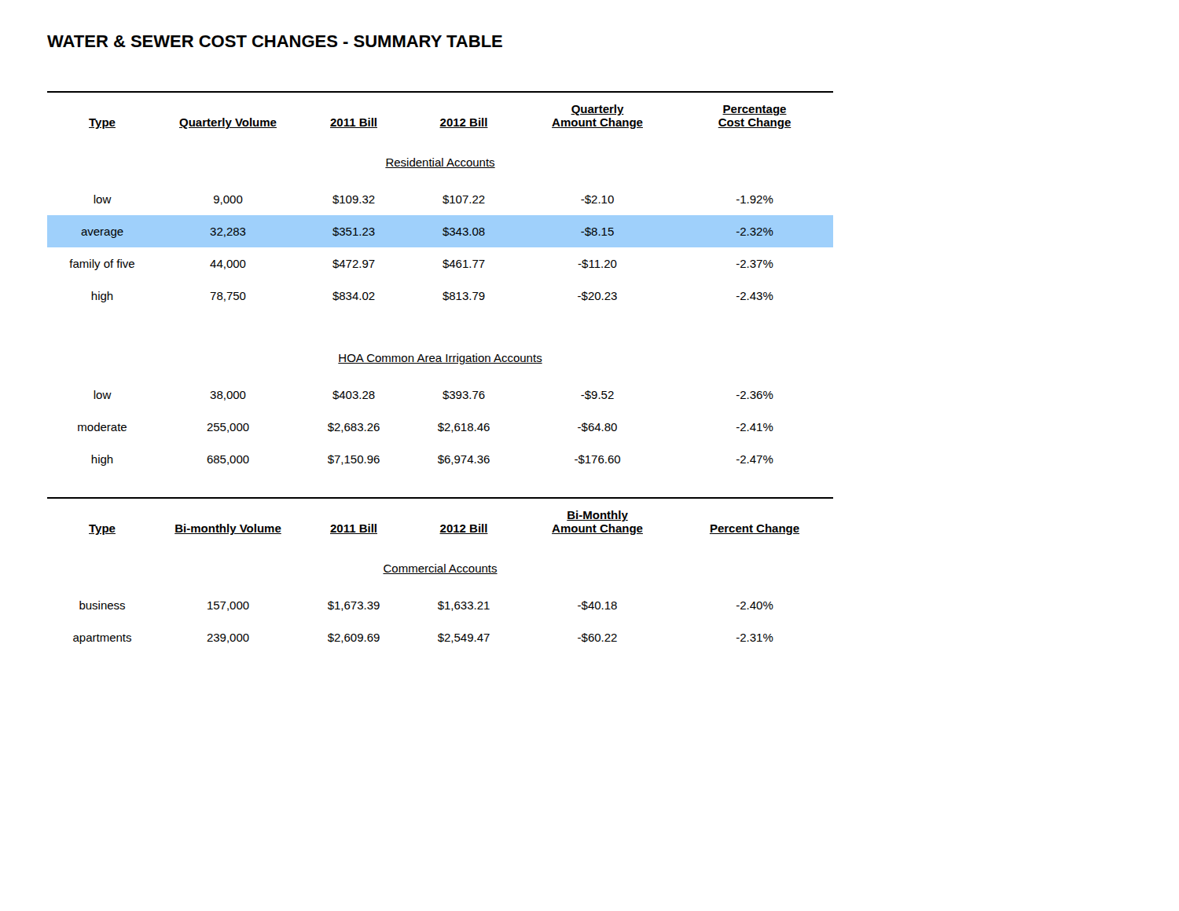WATER & SEWER COST CHANGES - SUMMARY TABLE
| Type | Quarterly Volume | 2011 Bill | 2012 Bill | Quarterly Amount Change | Percentage Cost Change |
| --- | --- | --- | --- | --- | --- |
| Residential Accounts |
| low | 9,000 | $109.32 | $107.22 | -$2.10 | -1.92% |
| average | 32,283 | $351.23 | $343.08 | -$8.15 | -2.32% |
| family of five | 44,000 | $472.97 | $461.77 | -$11.20 | -2.37% |
| high | 78,750 | $834.02 | $813.79 | -$20.23 | -2.43% |
| HOA Common Area Irrigation Accounts |
| low | 38,000 | $403.28 | $393.76 | -$9.52 | -2.36% |
| moderate | 255,000 | $2,683.26 | $2,618.46 | -$64.80 | -2.41% |
| high | 685,000 | $7,150.96 | $6,974.36 | -$176.60 | -2.47% |
| Type | Bi-monthly Volume | 2011 Bill | 2012 Bill | Bi-Monthly Amount Change | Percent Change |
| --- | --- | --- | --- | --- | --- |
| Commercial Accounts |
| business | 157,000 | $1,673.39 | $1,633.21 | -$40.18 | -2.40% |
| apartments | 239,000 | $2,609.69 | $2,549.47 | -$60.22 | -2.31% |